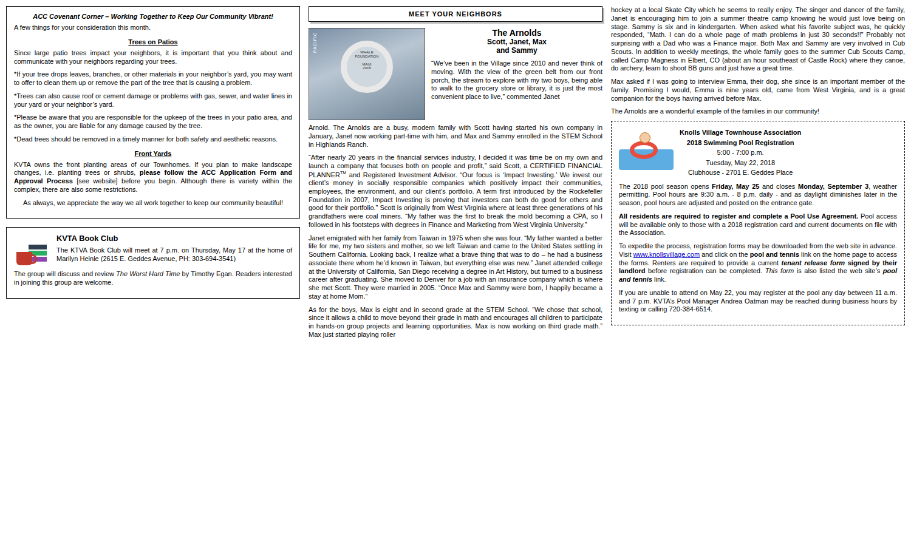ACC Covenant Corner – Working Together to Keep Our Community Vibrant!
A few things for your consideration this month.
Trees on Patios
Since large patio trees impact your neighbors, it is important that you think about and communicate with your neighbors regarding your trees.
*If your tree drops leaves, branches, or other materials in your neighbor’s yard, you may want to offer to clean them up or remove the part of the tree that is causing a problem.
*Trees can also cause roof or cement damage or problems with gas, sewer, and water lines in your yard or your neighbor’s yard.
*Please be aware that you are responsible for the upkeep of the trees in your patio area, and as the owner, you are liable for any damage caused by the tree.
*Dead trees should be removed in a timely manner for both safety and aesthetic reasons.
Front Yards
KVTA owns the front planting areas of our Townhomes. If you plan to make landscape changes, i.e. planting trees or shrubs, please follow the ACC Application Form and Approval Process [see website] before you begin. Although there is variety within the complex, there are also some restrictions.
As always, we appreciate the way we all work together to keep our community beautiful!
KVTA Book Club
The KTVA Book Club will meet at 7 p.m. on Thursday, May 17 at the home of Marilyn Heinle (2615 E. Geddes Avenue, PH: 303-694-3541)
The group will discuss and review The Worst Hard Time by Timothy Egan. Readers interested in joining this group are welcome.
MEET YOUR NEIGHBORS
PACIFIC
WHALE
FOUNDATION
MAUI
2018
The Arnolds
Scott, Janet, Max
and Sammy
“We’ve been in the Village since 2010 and never think of moving. With the view of the green belt from our front porch, the stream to explore with my two boys, being able to walk to the grocery store or library, it is just the most convenient place to live,” commented Janet
Arnold. The Arnolds are a busy, modern family with Scott having started his own company in January, Janet now working part-time with him, and Max and Sammy enrolled in the STEM School in Highlands Ranch.
“After nearly 20 years in the financial services industry, I decided it was time be on my own and launch a company that focuses both on people and profit,” said Scott, a CERTIFIED FINANCIAL PLANNERTM and Registered Investment Advisor. “Our focus is ‘Impact Investing.’ We invest our client’s money in socially responsible companies which positively impact their communities, employees, the environment, and our client’s portfolio. A term first introduced by the Rockefeller Foundation in 2007, Impact Investing is proving that investors can both do good for others and good for their portfolio.” Scott is originally from West Virginia where at least three generations of his grandfathers were coal miners. “My father was the first to break the mold becoming a CPA, so I followed in his footsteps with degrees in Finance and Marketing from West Virginia University.”
Janet emigrated with her family from Taiwan in 1975 when she was four. “My father wanted a better life for me, my two sisters and mother, so we left Taiwan and came to the United States settling in Southern California. Looking back, I realize what a brave thing that was to do – he had a business associate there whom he’d known in Taiwan, but everything else was new.” Janet attended college at the University of California, San Diego receiving a degree in Art History, but turned to a business career after graduating. She moved to Denver for a job with an insurance company which is where she met Scott. They were married in 2005. “Once Max and Sammy were born, I happily became a stay at home Mom.”
As for the boys, Max is eight and in second grade at the STEM School. “We chose that school, since it allows a child to move beyond their grade in math and encourages all children to participate in hands-on group projects and learning opportunities. Max is now working on third grade math.” Max just started playing roller
hockey at a local Skate City which he seems to really enjoy. The singer and dancer of the family, Janet is encouraging him to join a summer theatre camp knowing he would just love being on stage. Sammy is six and in kindergarten. When asked what his favorite subject was, he quickly responded, “Math. I can do a whole page of math problems in just 30 seconds!!” Probably not surprising with a Dad who was a Finance major. Both Max and Sammy are very involved in Cub Scouts. In addition to weekly meetings, the whole family goes to the summer Cub Scouts Camp, called Camp Magness in Elbert, CO (about an hour southeast of Castle Rock) where they canoe, do archery, learn to shoot BB guns and just have a great time.
Max asked if I was going to interview Emma, their dog, she since is an important member of the family. Promising I would, Emma is nine years old, came from West Virginia, and is a great companion for the boys having arrived before Max.
The Arnolds are a wonderful example of the families in our community!
Knolls Village Townhouse Association
2018 Swimming Pool Registration
5:00 - 7:00 p.m.
Tuesday, May 22, 2018
Clubhouse - 2701 E. Geddes Place
The 2018 pool season opens Friday, May 25 and closes Monday, September 3, weather permitting. Pool hours are 9:30 a.m. - 8 p.m. daily - and as daylight diminishes later in the season, pool hours are adjusted and posted on the entrance gate.
All residents are required to register and complete a Pool Use Agreement. Pool access will be available only to those with a 2018 registration card and current documents on file with the Association.
To expedite the process, registration forms may be downloaded from the web site in advance. Visit www.knollsvillage.com and click on the pool and tennis link on the home page to access the forms. Renters are required to provide a current tenant release form signed by their landlord before registration can be completed. This form is also listed the web site’s pool and tennis link.
If you are unable to attend on May 22, you may register at the pool any day between 11 a.m. and 7 p.m. KVTA’s Pool Manager Andrea Oatman may be reached during business hours by texting or calling 720-384-6514.